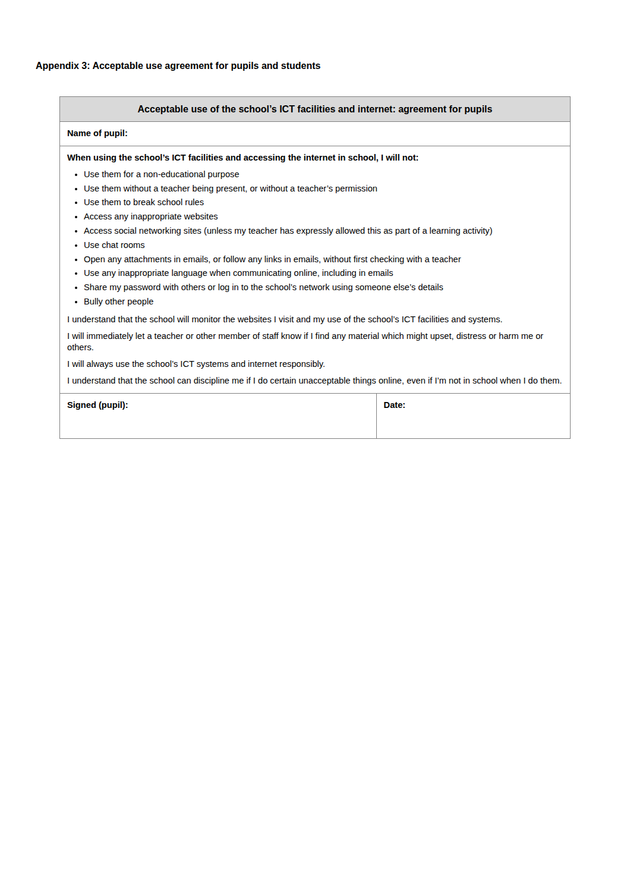Appendix 3: Acceptable use agreement for pupils and students
| Acceptable use of the school’s ICT facilities and internet: agreement for pupils |
| Name of pupil: |
| When using the school’s ICT facilities and accessing the internet in school, I will not: Use them for a non-educational purpose Use them without a teacher being present, or without a teacher’s permission Use them to break school rules Access any inappropriate websites Access social networking sites (unless my teacher has expressly allowed this as part of a learning activity) Use chat rooms Open any attachments in emails, or follow any links in emails, without first checking with a teacher Use any inappropriate language when communicating online, including in emails Share my password with others or log in to the school’s network using someone else’s details Bully other people I understand that the school will monitor the websites I visit and my use of the school’s ICT facilities and systems. I will immediately let a teacher or other member of staff know if I find any material which might upset, distress or harm me or others. I will always use the school’s ICT systems and internet responsibly. I understand that the school can discipline me if I do certain unacceptable things online, even if I’m not in school when I do them. |
| Signed (pupil): | Date: |